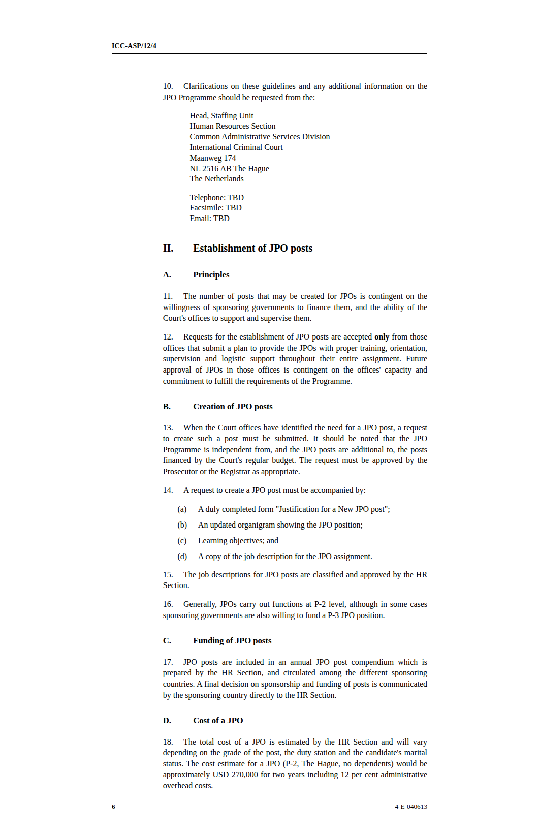ICC-ASP/12/4
10. Clarifications on these guidelines and any additional information on the JPO Programme should be requested from the:
Head, Staffing Unit
Human Resources Section
Common Administrative Services Division
International Criminal Court
Maanweg 174
NL 2516 AB The Hague
The Netherlands
Telephone: TBD
Facsimile: TBD
Email: TBD
II. Establishment of JPO posts
A. Principles
11. The number of posts that may be created for JPOs is contingent on the willingness of sponsoring governments to finance them, and the ability of the Court's offices to support and supervise them.
12. Requests for the establishment of JPO posts are accepted only from those offices that submit a plan to provide the JPOs with proper training, orientation, supervision and logistic support throughout their entire assignment. Future approval of JPOs in those offices is contingent on the offices' capacity and commitment to fulfill the requirements of the Programme.
B. Creation of JPO posts
13. When the Court offices have identified the need for a JPO post, a request to create such a post must be submitted. It should be noted that the JPO Programme is independent from, and the JPO posts are additional to, the posts financed by the Court's regular budget. The request must be approved by the Prosecutor or the Registrar as appropriate.
14. A request to create a JPO post must be accompanied by:
(a)
A duly completed form "Justification for a New JPO post";
(b)
An updated organigram showing the JPO position;
(c)
Learning objectives; and
(d)
A copy of the job description for the JPO assignment.
15. The job descriptions for JPO posts are classified and approved by the HR Section.
16. Generally, JPOs carry out functions at P-2 level, although in some cases sponsoring governments are also willing to fund a P-3 JPO position.
C. Funding of JPO posts
17. JPO posts are included in an annual JPO post compendium which is prepared by the HR Section, and circulated among the different sponsoring countries. A final decision on sponsorship and funding of posts is communicated by the sponsoring country directly to the HR Section.
D. Cost of a JPO
18. The total cost of a JPO is estimated by the HR Section and will vary depending on the grade of the post, the duty station and the candidate's marital status. The cost estimate for a JPO (P-2, The Hague, no dependents) would be approximately USD 270,000 for two years including 12 per cent administrative overhead costs.
6
4-E-040613